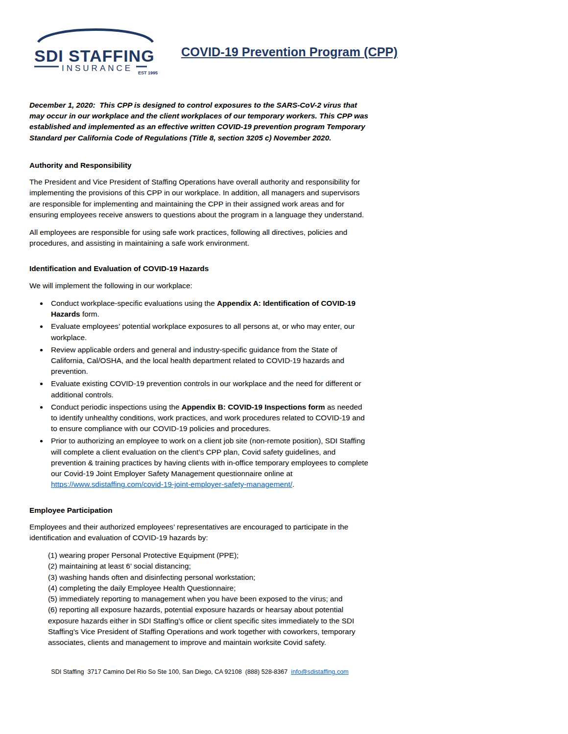SDI STAFFING INSURANCE EST 1995
COVID-19 Prevention Program (CPP)
December 1, 2020: This CPP is designed to control exposures to the SARS-CoV-2 virus that may occur in our workplace and the client workplaces of our temporary workers. This CPP was established and implemented as an effective written COVID-19 prevention program Temporary Standard per California Code of Regulations (Title 8, section 3205 c) November 2020.
Authority and Responsibility
The President and Vice President of Staffing Operations have overall authority and responsibility for implementing the provisions of this CPP in our workplace. In addition, all managers and supervisors are responsible for implementing and maintaining the CPP in their assigned work areas and for ensuring employees receive answers to questions about the program in a language they understand.
All employees are responsible for using safe work practices, following all directives, policies and procedures, and assisting in maintaining a safe work environment.
Identification and Evaluation of COVID-19 Hazards
We will implement the following in our workplace:
Conduct workplace-specific evaluations using the Appendix A: Identification of COVID-19 Hazards form.
Evaluate employees’ potential workplace exposures to all persons at, or who may enter, our workplace.
Review applicable orders and general and industry-specific guidance from the State of California, Cal/OSHA, and the local health department related to COVID-19 hazards and prevention.
Evaluate existing COVID-19 prevention controls in our workplace and the need for different or additional controls.
Conduct periodic inspections using the Appendix B: COVID-19 Inspections form as needed to identify unhealthy conditions, work practices, and work procedures related to COVID-19 and to ensure compliance with our COVID-19 policies and procedures.
Prior to authorizing an employee to work on a client job site (non-remote position), SDI Staffing will complete a client evaluation on the client’s CPP plan, Covid safety guidelines, and prevention & training practices by having clients with in-office temporary employees to complete our Covid-19 Joint Employer Safety Management questionnaire online at https://www.sdistaffing.com/covid-19-joint-employer-safety-management/.
Employee Participation
Employees and their authorized employees’ representatives are encouraged to participate in the identification and evaluation of COVID-19 hazards by:
(1) wearing proper Personal Protective Equipment (PPE);
(2) maintaining at least 6’ social distancing;
(3) washing hands often and disinfecting personal workstation;
(4) completing the daily Employee Health Questionnaire;
(5) immediately reporting to management when you have been exposed to the virus; and
(6) reporting all exposure hazards, potential exposure hazards or hearsay about potential exposure hazards either in SDI Staffing’s office or client specific sites immediately to the SDI Staffing’s Vice President of Staffing Operations and work together with coworkers, temporary associates, clients and management to improve and maintain worksite Covid safety.
SDI Staffing 3717 Camino Del Rio So Ste 100, San Diego, CA 92108 (888) 528-8367 info@sdistaffing.com